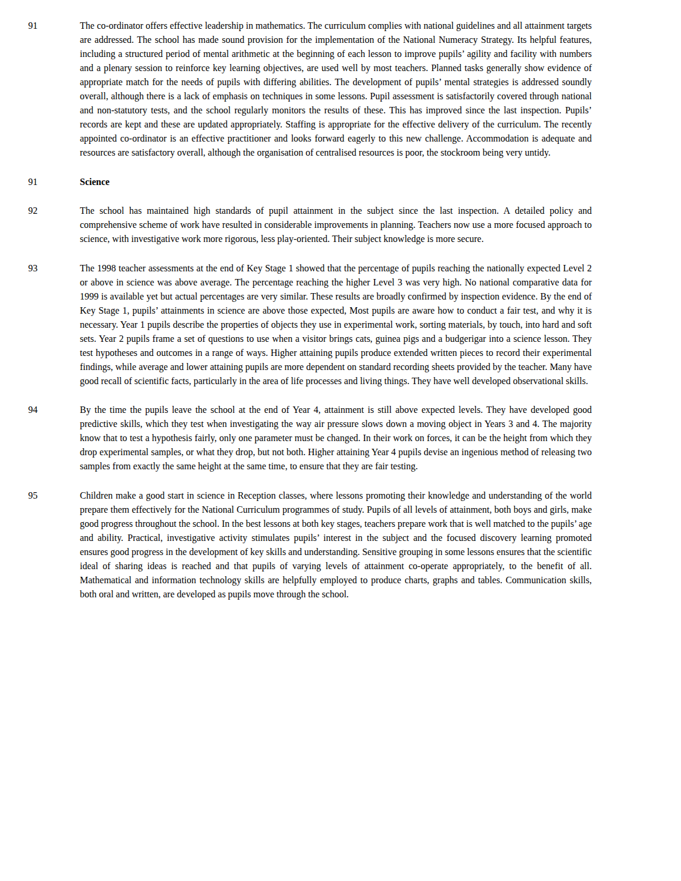91
The co-ordinator offers effective leadership in mathematics. The curriculum complies with national guidelines and all attainment targets are addressed. The school has made sound provision for the implementation of the National Numeracy Strategy. Its helpful features, including a structured period of mental arithmetic at the beginning of each lesson to improve pupils’ agility and facility with numbers and a plenary session to reinforce key learning objectives, are used well by most teachers. Planned tasks generally show evidence of appropriate match for the needs of pupils with differing abilities. The development of pupils’ mental strategies is addressed soundly overall, although there is a lack of emphasis on techniques in some lessons. Pupil assessment is satisfactorily covered through national and non-statutory tests, and the school regularly monitors the results of these. This has improved since the last inspection. Pupils’ records are kept and these are updated appropriately. Staffing is appropriate for the effective delivery of the curriculum. The recently appointed co-ordinator is an effective practitioner and looks forward eagerly to this new challenge. Accommodation is adequate and resources are satisfactory overall, although the organisation of centralised resources is poor, the stockroom being very untidy.
91
Science
92
The school has maintained high standards of pupil attainment in the subject since the last inspection. A detailed policy and comprehensive scheme of work have resulted in considerable improvements in planning. Teachers now use a more focused approach to science, with investigative work more rigorous, less play-oriented. Their subject knowledge is more secure.
93
The 1998 teacher assessments at the end of Key Stage 1 showed that the percentage of pupils reaching the nationally expected Level 2 or above in science was above average. The percentage reaching the higher Level 3 was very high. No national comparative data for 1999 is available yet but actual percentages are very similar. These results are broadly confirmed by inspection evidence. By the end of Key Stage 1, pupils’ attainments in science are above those expected, Most pupils are aware how to conduct a fair test, and why it is necessary. Year 1 pupils describe the properties of objects they use in experimental work, sorting materials, by touch, into hard and soft sets. Year 2 pupils frame a set of questions to use when a visitor brings cats, guinea pigs and a budgerigar into a science lesson. They test hypotheses and outcomes in a range of ways. Higher attaining pupils produce extended written pieces to record their experimental findings, while average and lower attaining pupils are more dependent on standard recording sheets provided by the teacher. Many have good recall of scientific facts, particularly in the area of life processes and living things. They have well developed observational skills.
94
By the time the pupils leave the school at the end of Year 4, attainment is still above expected levels. They have developed good predictive skills, which they test when investigating the way air pressure slows down a moving object in Years 3 and 4. The majority know that to test a hypothesis fairly, only one parameter must be changed. In their work on forces, it can be the height from which they drop experimental samples, or what they drop, but not both. Higher attaining Year 4 pupils devise an ingenious method of releasing two samples from exactly the same height at the same time, to ensure that they are fair testing.
95
Children make a good start in science in Reception classes, where lessons promoting their knowledge and understanding of the world prepare them effectively for the National Curriculum programmes of study. Pupils of all levels of attainment, both boys and girls, make good progress throughout the school. In the best lessons at both key stages, teachers prepare work that is well matched to the pupils’ age and ability. Practical, investigative activity stimulates pupils’ interest in the subject and the focused discovery learning promoted ensures good progress in the development of key skills and understanding. Sensitive grouping in some lessons ensures that the scientific ideal of sharing ideas is reached and that pupils of varying levels of attainment co-operate appropriately, to the benefit of all. Mathematical and information technology skills are helpfully employed to produce charts, graphs and tables. Communication skills, both oral and written, are developed as pupils move through the school.